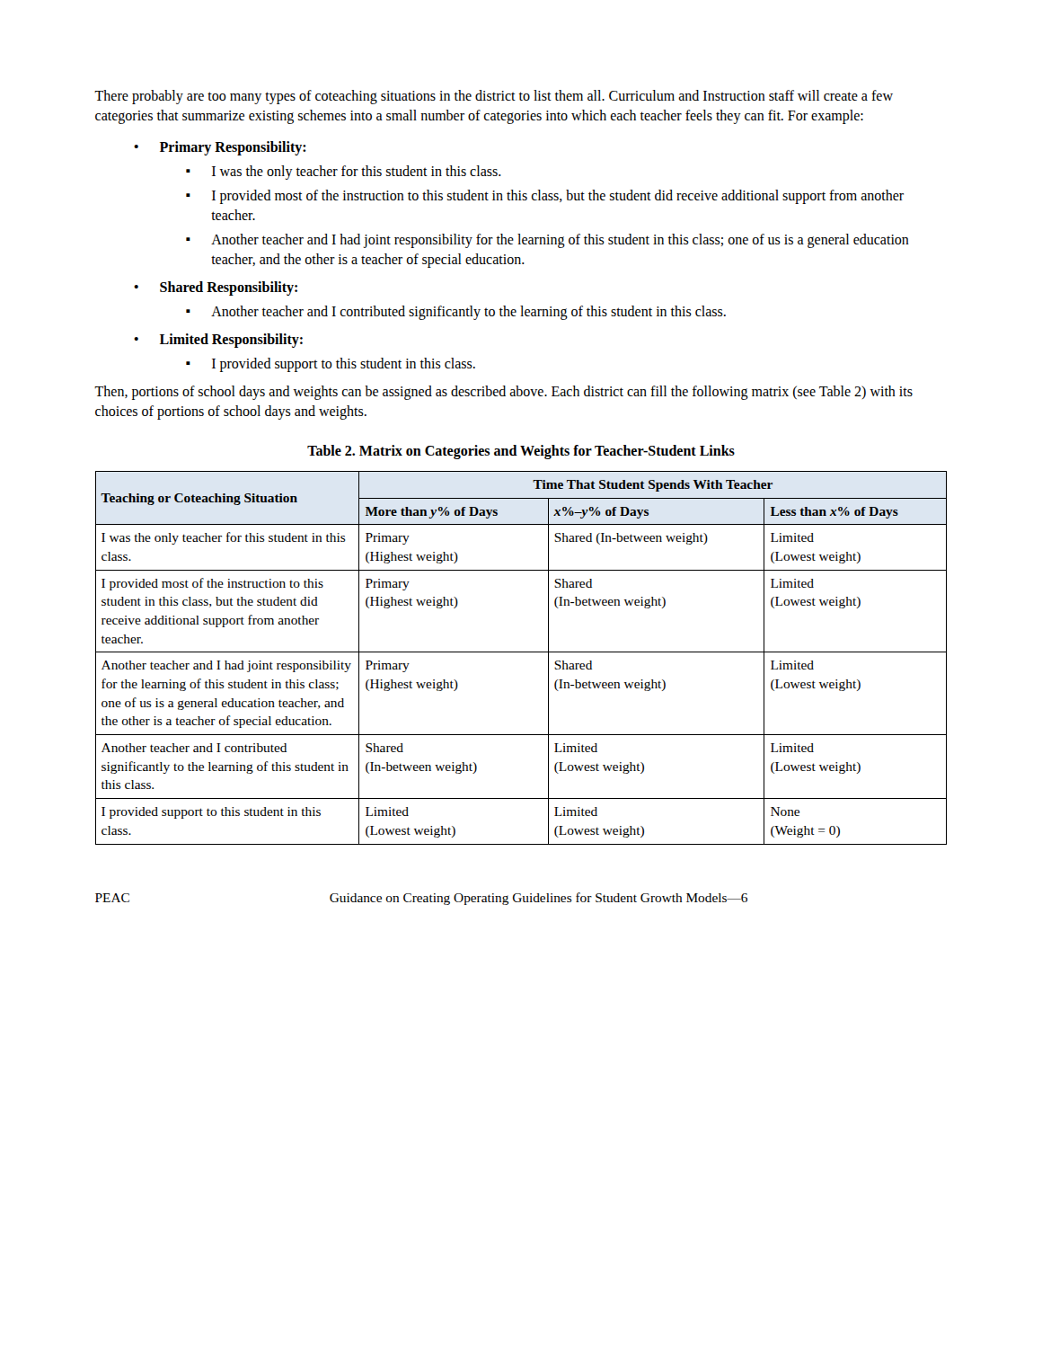There probably are too many types of coteaching situations in the district to list them all. Curriculum and Instruction staff will create a few categories that summarize existing schemes into a small number of categories into which each teacher feels they can fit. For example:
Primary Responsibility:
I was the only teacher for this student in this class.
I provided most of the instruction to this student in this class, but the student did receive additional support from another teacher.
Another teacher and I had joint responsibility for the learning of this student in this class; one of us is a general education teacher, and the other is a teacher of special education.
Shared Responsibility:
Another teacher and I contributed significantly to the learning of this student in this class.
Limited Responsibility:
I provided support to this student in this class.
Then, portions of school days and weights can be assigned as described above. Each district can fill the following matrix (see Table 2) with its choices of portions of school days and weights.
Table 2. Matrix on Categories and Weights for Teacher-Student Links
| Teaching or Coteaching Situation | Time That Student Spends With Teacher |
| --- | --- |
| More than y % of Days | x %– y % of Days | Less than x % of Days |
| I was the only teacher for this student in this class. | Primary (Highest weight) | Shared (In-between weight) | Limited (Lowest weight) |
| I provided most of the instruction to this student in this class, but the student did receive additional support from another teacher. | Primary (Highest weight) | Shared (In-between weight) | Limited (Lowest weight) |
| Another teacher and I had joint responsibility for the learning of this student in this class; one of us is a general education teacher, and the other is a teacher of special education. | Primary (Highest weight) | Shared (In-between weight) | Limited (Lowest weight) |
| Another teacher and I contributed significantly to the learning of this student in this class. | Shared (In-between weight) | Limited (Lowest weight) | Limited (Lowest weight) |
| I provided support to this student in this class. | Limited (Lowest weight) | Limited (Lowest weight) | None (Weight = 0) |
PEAC Guidance on Creating Operating Guidelines for Student Growth Models—6